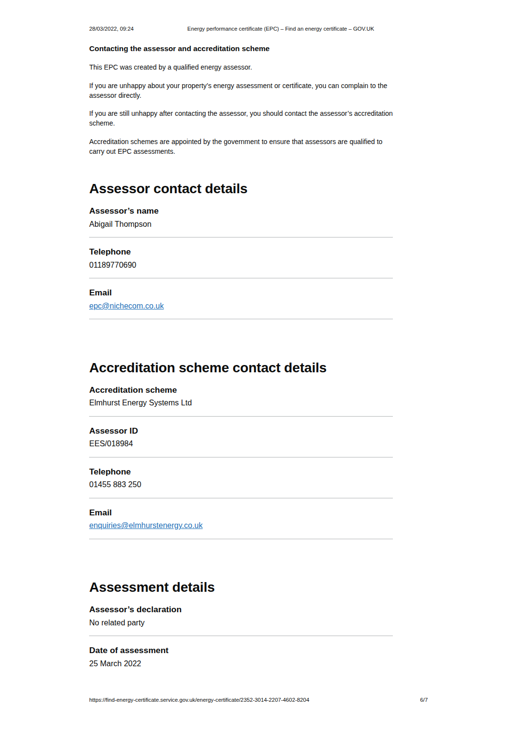28/03/2022, 09:24
Energy performance certificate (EPC) – Find an energy certificate – GOV.UK
Contacting the assessor and accreditation scheme
This EPC was created by a qualified energy assessor.
If you are unhappy about your property’s energy assessment or certificate, you can complain to the assessor directly.
If you are still unhappy after contacting the assessor, you should contact the assessor’s accreditation scheme.
Accreditation schemes are appointed by the government to ensure that assessors are qualified to carry out EPC assessments.
Assessor contact details
Assessor’s name
Abigail Thompson
Telephone
01189770690
Email
epc@nichecom.co.uk
Accreditation scheme contact details
Accreditation scheme
Elmhurst Energy Systems Ltd
Assessor ID
EES/018984
Telephone
01455 883 250
Email
enquiries@elmhurstenergy.co.uk
Assessment details
Assessor’s declaration
No related party
Date of assessment
25 March 2022
https://find-energy-certificate.service.gov.uk/energy-certificate/2352-3014-2207-4602-8204
6/7